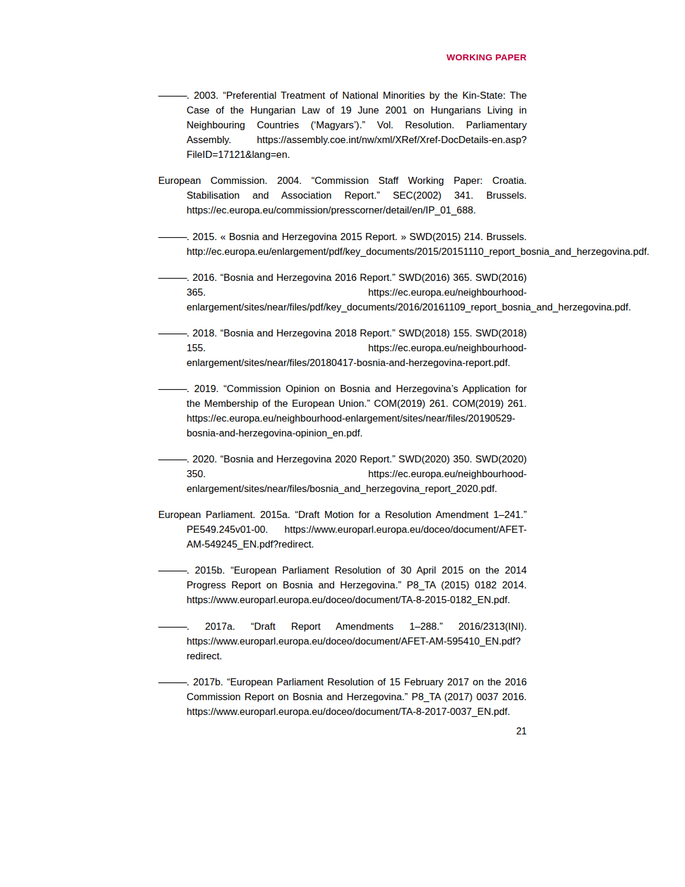WORKING PAPER
———. 2003. “Preferential Treatment of National Minorities by the Kin-State: The Case of the Hungarian Law of 19 June 2001 on Hungarians Living in Neighbouring Countries (‘Magyars’).” Vol. Resolution. Parliamentary Assembly. https://assembly.coe.int/nw/xml/XRef/Xref-DocDetails-en.asp?FileID=17121&lang=en.
European Commission. 2004. “Commission Staff Working Paper: Croatia. Stabilisation and Association Report.” SEC(2002) 341. Brussels. https://ec.europa.eu/commission/presscorner/detail/en/IP_01_688.
———. 2015. « Bosnia and Herzegovina 2015 Report. » SWD(2015) 214. Brussels. http://ec.europa.eu/enlargement/pdf/key_documents/2015/20151110_report_bosnia_and_herzegovina.pdf.
———. 2016. “Bosnia and Herzegovina 2016 Report.” SWD(2016) 365. SWD(2016) 365. https://ec.europa.eu/neighbourhood-enlargement/sites/near/files/pdf/key_documents/2016/20161109_report_bosnia_and_herzegovina.pdf.
———. 2018. “Bosnia and Herzegovina 2018 Report.” SWD(2018) 155. SWD(2018) 155. https://ec.europa.eu/neighbourhood-enlargement/sites/near/files/20180417-bosnia-and-herzegovina-report.pdf.
———. 2019. “Commission Opinion on Bosnia and Herzegovina’s Application for the Membership of the European Union.” COM(2019) 261. COM(2019) 261. https://ec.europa.eu/neighbourhood-enlargement/sites/near/files/20190529-bosnia-and-herzegovina-opinion_en.pdf.
———. 2020. “Bosnia and Herzegovina 2020 Report.” SWD(2020) 350. SWD(2020) 350. https://ec.europa.eu/neighbourhood-enlargement/sites/near/files/bosnia_and_herzegovina_report_2020.pdf.
European Parliament. 2015a. “Draft Motion for a Resolution Amendment 1–241.” PE549.245v01-00. https://www.europarl.europa.eu/doceo/document/AFET-AM-549245_EN.pdf?redirect.
———. 2015b. “European Parliament Resolution of 30 April 2015 on the 2014 Progress Report on Bosnia and Herzegovina.” P8_TA (2015) 0182 2014. https://www.europarl.europa.eu/doceo/document/TA-8-2015-0182_EN.pdf.
———. 2017a. “Draft Report Amendments 1–288.” 2016/2313(INI). https://www.europarl.europa.eu/doceo/document/AFET-AM-595410_EN.pdf?redirect.
———. 2017b. “European Parliament Resolution of 15 February 2017 on the 2016 Commission Report on Bosnia and Herzegovina.” P8_TA (2017) 0037 2016. https://www.europarl.europa.eu/doceo/document/TA-8-2017-0037_EN.pdf.
21